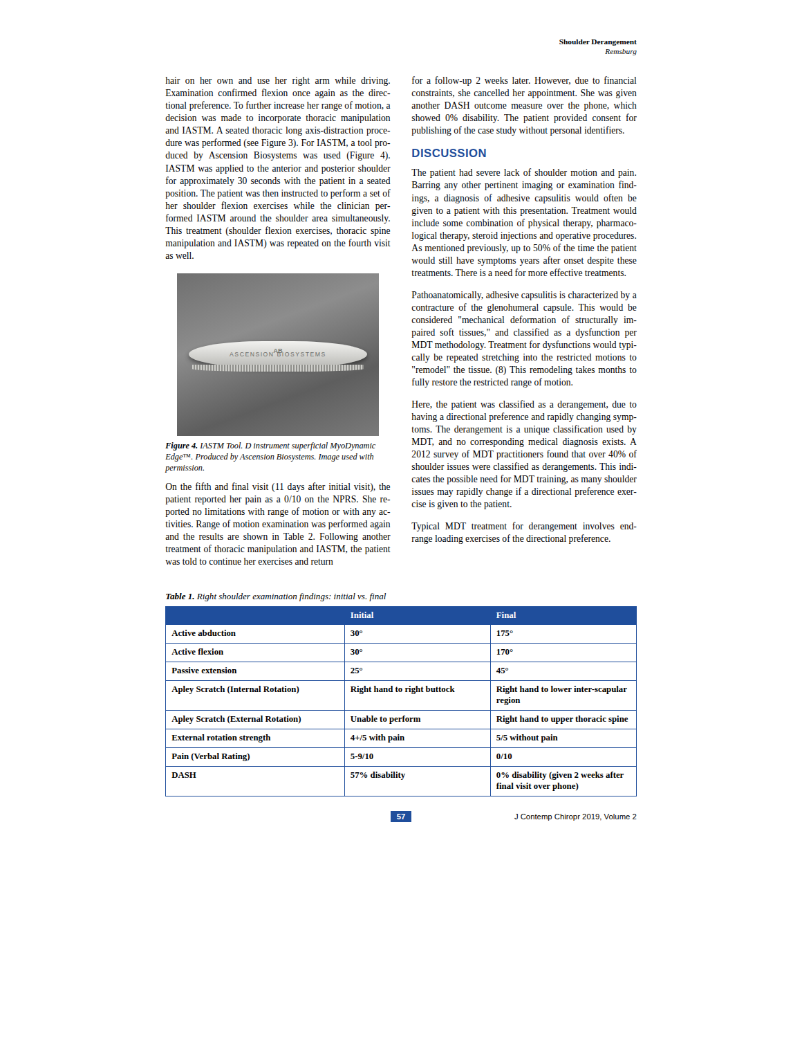Shoulder Derangement
Remsburg
hair on her own and use her right arm while driving. Examination confirmed flexion once again as the directional preference. To further increase her range of motion, a decision was made to incorporate thoracic manipulation and IASTM. A seated thoracic long axis-distraction procedure was performed (see Figure 3). For IASTM, a tool produced by Ascension Biosystems was used (Figure 4). IASTM was applied to the anterior and posterior shoulder for approximately 30 seconds with the patient in a seated position. The patient was then instructed to perform a set of her shoulder flexion exercises while the clinician performed IASTM around the shoulder area simultaneously. This treatment (shoulder flexion exercises, thoracic spine manipulation and IASTM) was repeated on the fourth visit as well.
AB
ASCENSION BIOSYSTEMS
Figure 4. IASTM Tool. D instrument superficial MyoDynamic Edge™. Produced by Ascension Biosystems. Image used with permission.
On the fifth and final visit (11 days after initial visit), the patient reported her pain as a 0/10 on the NPRS. She reported no limitations with range of motion or with any activities. Range of motion examination was performed again and the results are shown in Table 2. Following another treatment of thoracic manipulation and IASTM, the patient was told to continue her exercises and return
for a follow-up 2 weeks later. However, due to financial constraints, she cancelled her appointment. She was given another DASH outcome measure over the phone, which showed 0% disability. The patient provided consent for publishing of the case study without personal identifiers.
DISCUSSION
The patient had severe lack of shoulder motion and pain. Barring any other pertinent imaging or examination findings, a diagnosis of adhesive capsulitis would often be given to a patient with this presentation. Treatment would include some combination of physical therapy, pharmacological therapy, steroid injections and operative procedures. As mentioned previously, up to 50% of the time the patient would still have symptoms years after onset despite these treatments. There is a need for more effective treatments.
Pathoanatomically, adhesive capsulitis is characterized by a contracture of the glenohumeral capsule. This would be considered "mechanical deformation of structurally impaired soft tissues," and classified as a dysfunction per MDT methodology. Treatment for dysfunctions would typically be repeated stretching into the restricted motions to "remodel" the tissue. (8) This remodeling takes months to fully restore the restricted range of motion.
Here, the patient was classified as a derangement, due to having a directional preference and rapidly changing symptoms. The derangement is a unique classification used by MDT, and no corresponding medical diagnosis exists. A 2012 survey of MDT practitioners found that over 40% of shoulder issues were classified as derangements. This indicates the possible need for MDT training, as many shoulder issues may rapidly change if a directional preference exercise is given to the patient.
Typical MDT treatment for derangement involves end-range loading exercises of the directional preference.
Table 1. Right shoulder examination findings: initial vs. final
| | Initial | Final |
| --- | --- | --- |
| Active abduction | 30° | 175° |
| Active flexion | 30° | 170° |
| Passive extension | 25° | 45° |
| Apley Scratch (Internal Rotation) | Right hand to right buttock | Right hand to lower inter-scapular region |
| Apley Scratch (External Rotation) | Unable to perform | Right hand to upper thoracic spine |
| External rotation strength | 4+/5 with pain | 5/5 without pain |
| Pain (Verbal Rating) | 5-9/10 | 0/10 |
| DASH | 57% disability | 0% disability (given 2 weeks after final visit over phone) |
57
J Contemp Chiropr 2019, Volume 2